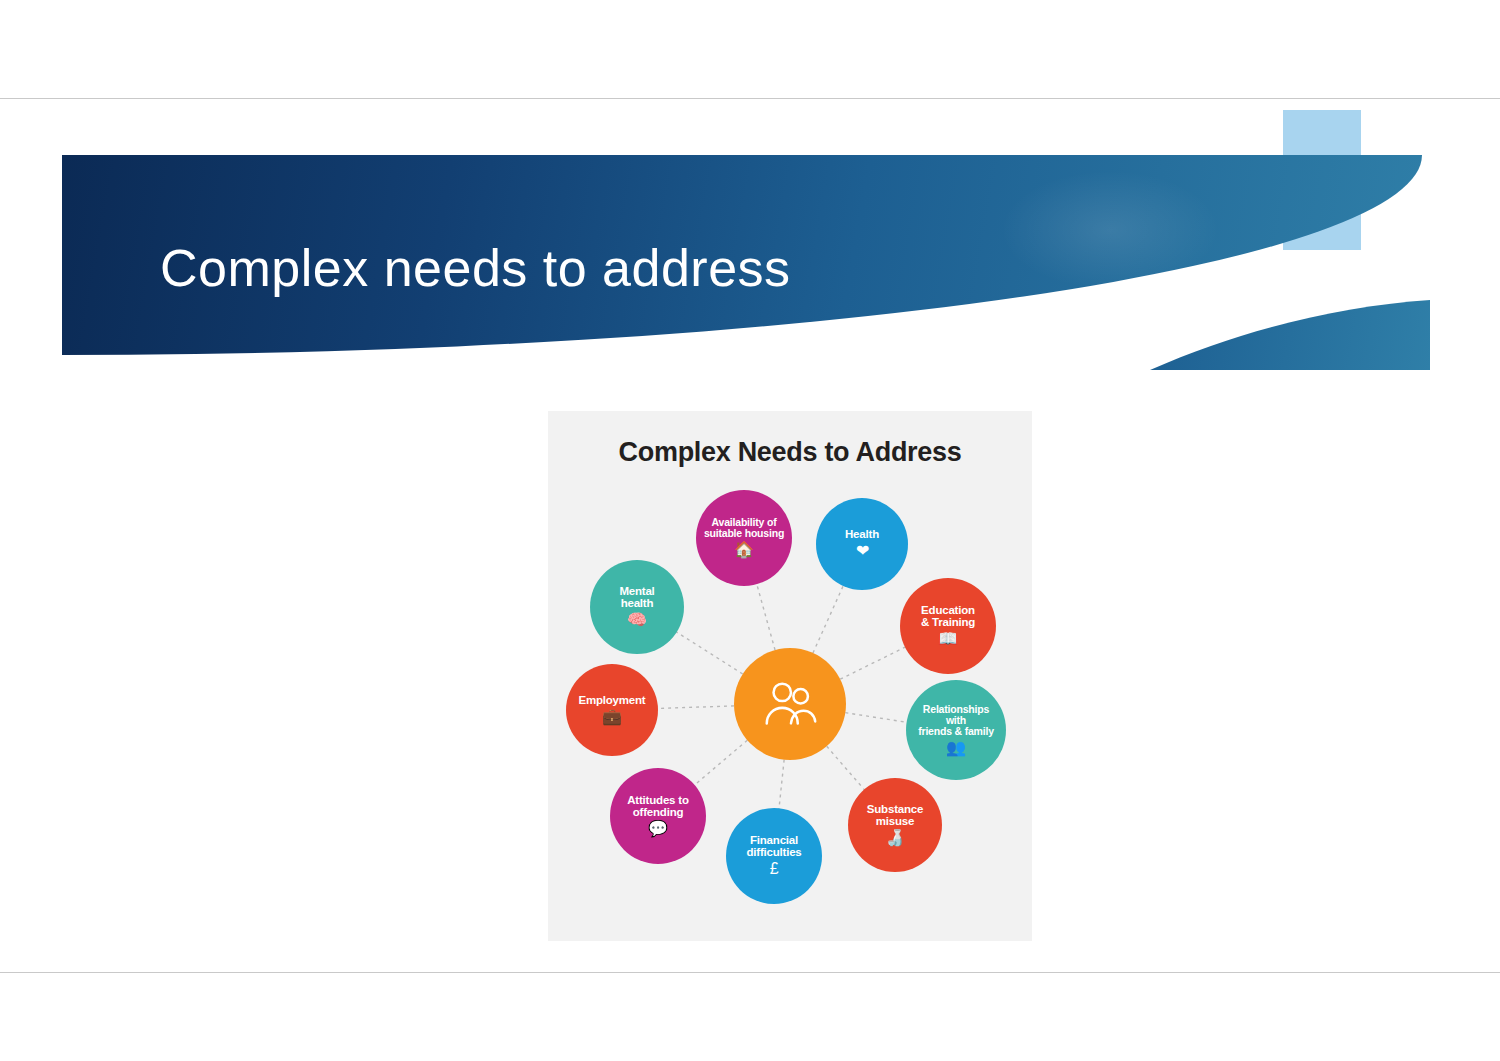Complex needs to address
Complex Needs to Address
Availability of
suitable housing 🏠
Health ❤
Education
& Training 📖
Relationships
with
friends & family 👥
Substance
misuse 🍶
Financial
difficulties £
Attitudes to
offending 💬
Employment 💼
Mental
health 🧠